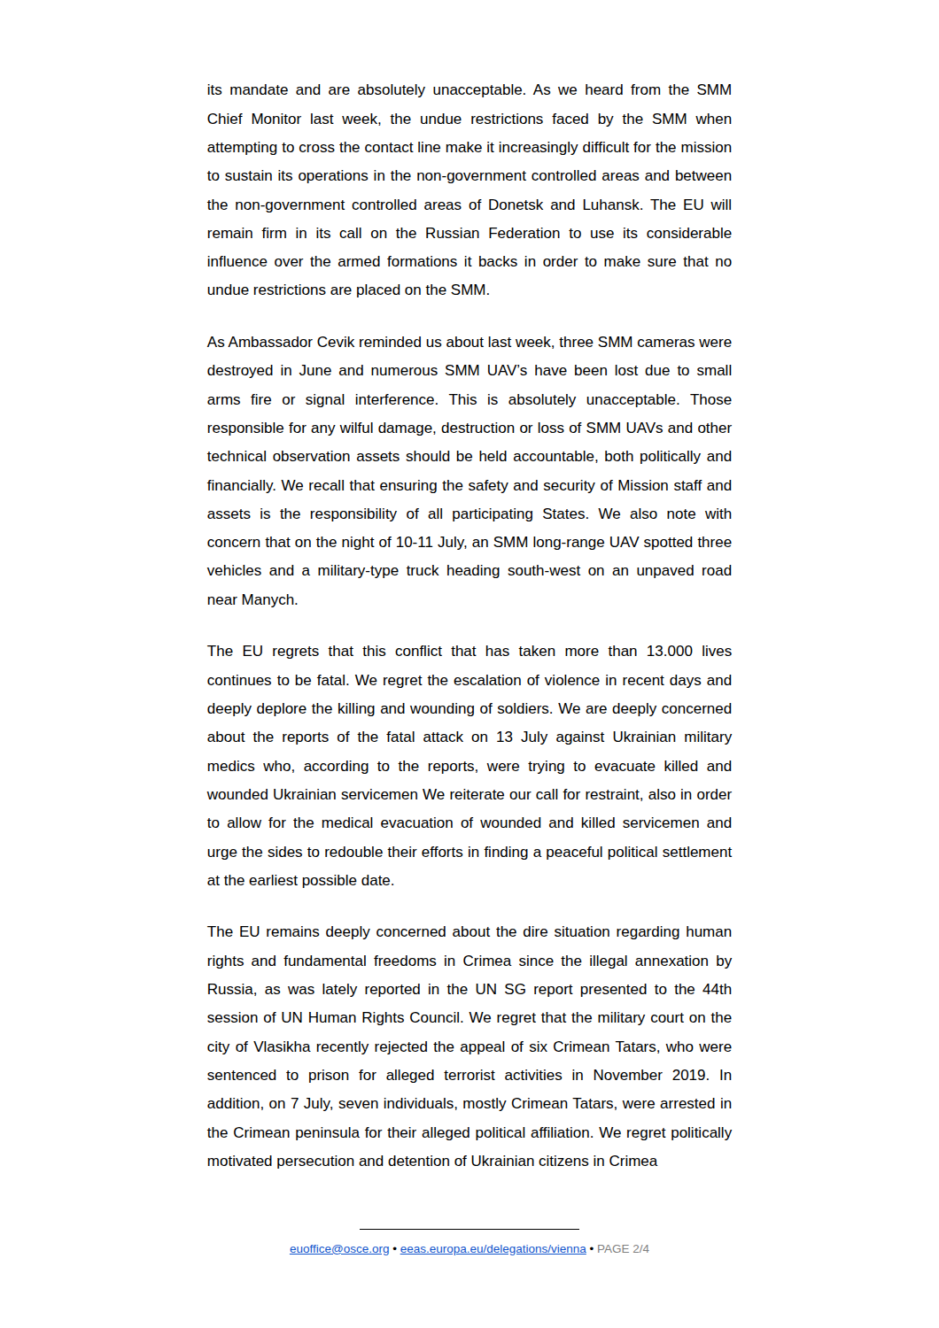its mandate and are absolutely unacceptable. As we heard from the SMM Chief Monitor last week, the undue restrictions faced by the SMM when attempting to cross the contact line make it increasingly difficult for the mission to sustain its operations in the non-government controlled areas and between the non-government controlled areas of Donetsk and Luhansk. The EU will remain firm in its call on the Russian Federation to use its considerable influence over the armed formations it backs in order to make sure that no undue restrictions are placed on the SMM.
As Ambassador Cevik reminded us about last week, three SMM cameras were destroyed in June and numerous SMM UAV’s have been lost due to small arms fire or signal interference. This is absolutely unacceptable. Those responsible for any wilful damage, destruction or loss of SMM UAVs and other technical observation assets should be held accountable, both politically and financially. We recall that ensuring the safety and security of Mission staff and assets is the responsibility of all participating States. We also note with concern that on the night of 10-11 July, an SMM long-range UAV spotted three vehicles and a military-type truck heading south-west on an unpaved road near Manych.
The EU regrets that this conflict that has taken more than 13.000 lives continues to be fatal. We regret the escalation of violence in recent days and deeply deplore the killing and wounding of soldiers. We are deeply concerned about the reports of the fatal attack on 13 July against Ukrainian military medics who, according to the reports, were trying to evacuate killed and wounded Ukrainian servicemen We reiterate our call for restraint, also in order to allow for the medical evacuation of wounded and killed servicemen and urge the sides to redouble their efforts in finding a peaceful political settlement at the earliest possible date.
The EU remains deeply concerned about the dire situation regarding human rights and fundamental freedoms in Crimea since the illegal annexation by Russia, as was lately reported in the UN SG report presented to the 44th session of UN Human Rights Council. We regret that the military court on the city of Vlasikha recently rejected the appeal of six Crimean Tatars, who were sentenced to prison for alleged terrorist activities in November 2019. In addition, on 7 July, seven individuals, mostly Crimean Tatars, were arrested in the Crimean peninsula for their alleged political affiliation. We regret politically motivated persecution and detention of Ukrainian citizens in Crimea
euoffice@osce.org • eeas.europa.eu/delegations/vienna • PAGE 2/4